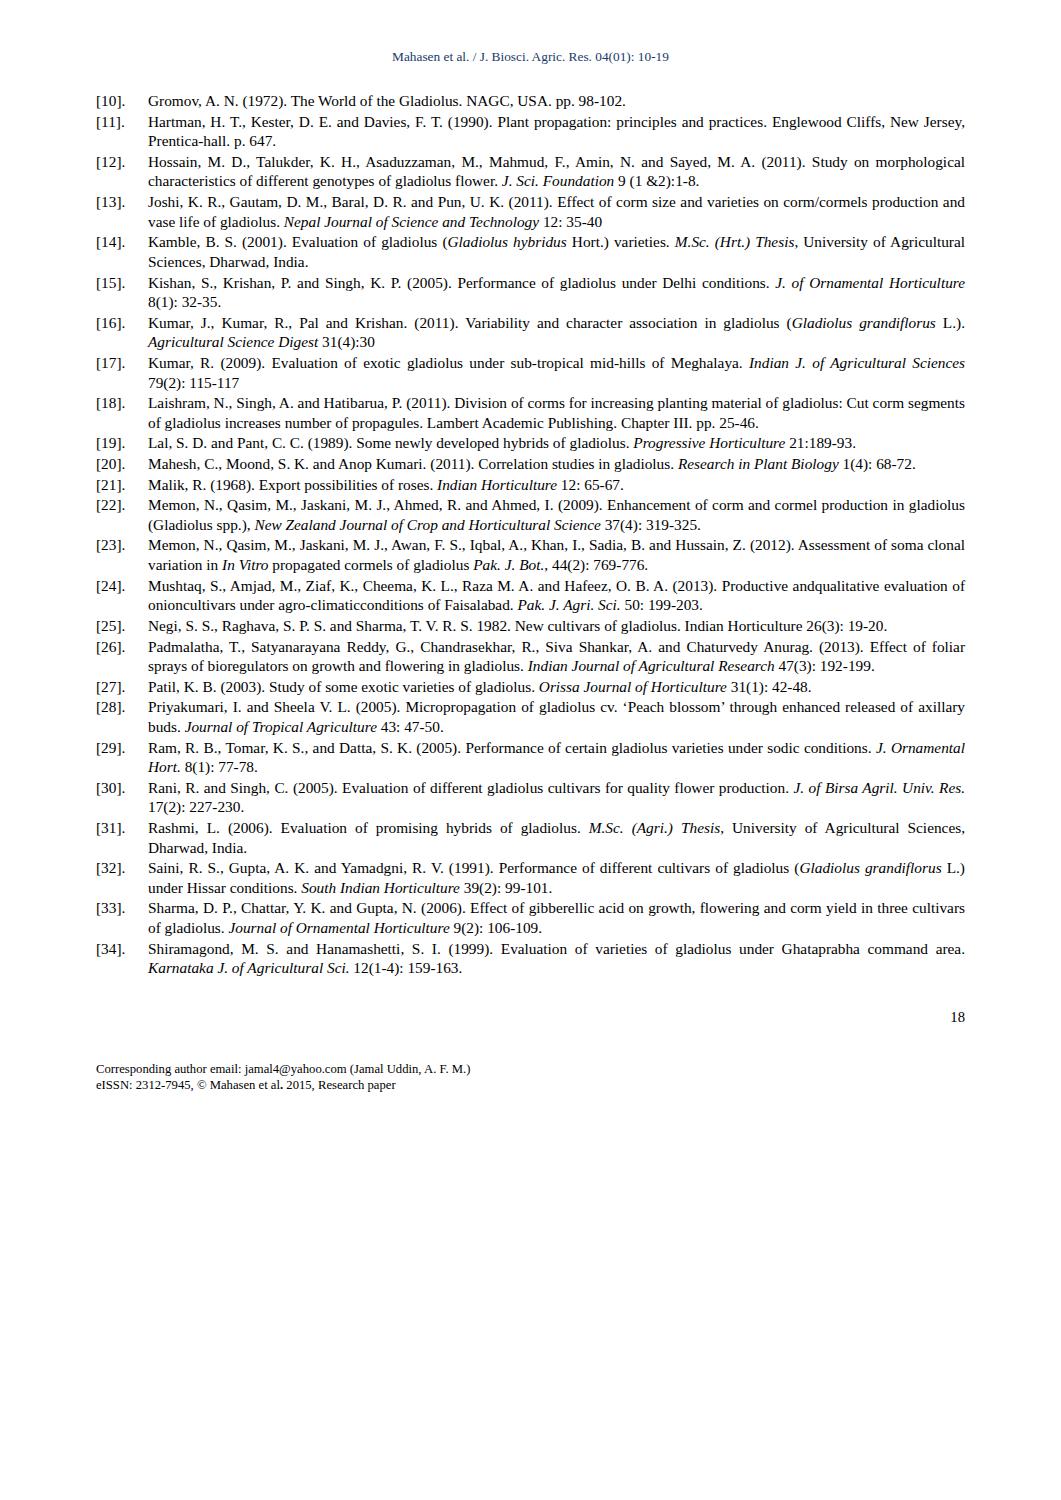Mahasen et al. / J. Biosci. Agric. Res. 04(01): 10-19
[10]. Gromov, A. N. (1972). The World of the Gladiolus. NAGC, USA. pp. 98-102.
[11]. Hartman, H. T., Kester, D. E. and Davies, F. T. (1990). Plant propagation: principles and practices. Englewood Cliffs, New Jersey, Prentica-hall. p. 647.
[12]. Hossain, M. D., Talukder, K. H., Asaduzzaman, M., Mahmud, F., Amin, N. and Sayed, M. A. (2011). Study on morphological characteristics of different genotypes of gladiolus flower. J. Sci. Foundation 9 (1 &2):1-8.
[13]. Joshi, K. R., Gautam, D. M., Baral, D. R. and Pun, U. K. (2011). Effect of corm size and varieties on corm/cormels production and vase life of gladiolus. Nepal Journal of Science and Technology 12: 35-40
[14]. Kamble, B. S. (2001). Evaluation of gladiolus (Gladiolus hybridus Hort.) varieties. M.Sc. (Hrt.) Thesis, University of Agricultural Sciences, Dharwad, India.
[15]. Kishan, S., Krishan, P. and Singh, K. P. (2005). Performance of gladiolus under Delhi conditions. J. of Ornamental Horticulture 8(1): 32-35.
[16]. Kumar, J., Kumar, R., Pal and Krishan. (2011). Variability and character association in gladiolus (Gladiolus grandiflorus L.). Agricultural Science Digest 31(4):30
[17]. Kumar, R. (2009). Evaluation of exotic gladiolus under sub-tropical mid-hills of Meghalaya. Indian J. of Agricultural Sciences 79(2): 115-117
[18]. Laishram, N., Singh, A. and Hatibarua, P. (2011). Division of corms for increasing planting material of gladiolus: Cut corm segments of gladiolus increases number of propagules. Lambert Academic Publishing. Chapter III. pp. 25-46.
[19]. Lal, S. D. and Pant, C. C. (1989). Some newly developed hybrids of gladiolus. Progressive Horticulture 21:189-93.
[20]. Mahesh, C., Moond, S. K. and Anop Kumari. (2011). Correlation studies in gladiolus. Research in Plant Biology 1(4): 68-72.
[21]. Malik, R. (1968). Export possibilities of roses. Indian Horticulture 12: 65-67.
[22]. Memon, N., Qasim, M., Jaskani, M. J., Ahmed, R. and Ahmed, I. (2009). Enhancement of corm and cormel production in gladiolus (Gladiolus spp.), New Zealand Journal of Crop and Horticultural Science 37(4): 319-325.
[23]. Memon, N., Qasim, M., Jaskani, M. J., Awan, F. S., Iqbal, A., Khan, I., Sadia, B. and Hussain, Z. (2012). Assessment of soma clonal variation in In Vitro propagated cormels of gladiolus Pak. J. Bot., 44(2): 769-776.
[24]. Mushtaq, S., Amjad, M., Ziaf, K., Cheema, K. L., Raza M. A. and Hafeez, O. B. A. (2013). Productive andqualitative evaluation of onioncultivars under agro-climaticconditions of Faisalabad. Pak. J. Agri. Sci. 50: 199-203.
[25]. Negi, S. S., Raghava, S. P. S. and Sharma, T. V. R. S. 1982. New cultivars of gladiolus. Indian Horticulture 26(3): 19-20.
[26]. Padmalatha, T., Satyanarayana Reddy, G., Chandrasekhar, R., Siva Shankar, A. and Chaturvedy Anurag. (2013). Effect of foliar sprays of bioregulators on growth and flowering in gladiolus. Indian Journal of Agricultural Research 47(3): 192-199.
[27]. Patil, K. B. (2003). Study of some exotic varieties of gladiolus. Orissa Journal of Horticulture 31(1): 42-48.
[28]. Priyakumari, I. and Sheela V. L. (2005). Micropropagation of gladiolus cv. ‘Peach blossom’ through enhanced released of axillary buds. Journal of Tropical Agriculture 43: 47-50.
[29]. Ram, R. B., Tomar, K. S., and Datta, S. K. (2005). Performance of certain gladiolus varieties under sodic conditions. J. Ornamental Hort. 8(1): 77-78.
[30]. Rani, R. and Singh, C. (2005). Evaluation of different gladiolus cultivars for quality flower production. J. of Birsa Agril. Univ. Res. 17(2): 227-230.
[31]. Rashmi, L. (2006). Evaluation of promising hybrids of gladiolus. M.Sc. (Agri.) Thesis, University of Agricultural Sciences, Dharwad, India.
[32]. Saini, R. S., Gupta, A. K. and Yamadgni, R. V. (1991). Performance of different cultivars of gladiolus (Gladiolus grandiflorus L.) under Hissar conditions. South Indian Horticulture 39(2): 99-101.
[33]. Sharma, D. P., Chattar, Y. K. and Gupta, N. (2006). Effect of gibberellic acid on growth, flowering and corm yield in three cultivars of gladiolus. Journal of Ornamental Horticulture 9(2): 106-109.
[34]. Shiramagond, M. S. and Hanamashetti, S. I. (1999). Evaluation of varieties of gladiolus under Ghataprabha command area. Karnataka J. of Agricultural Sci. 12(1-4): 159-163.
18
Corresponding author email: jamal4@yahoo.com (Jamal Uddin, A. F. M.)
eISSN: 2312-7945, © Mahasen et al. 2015, Research paper